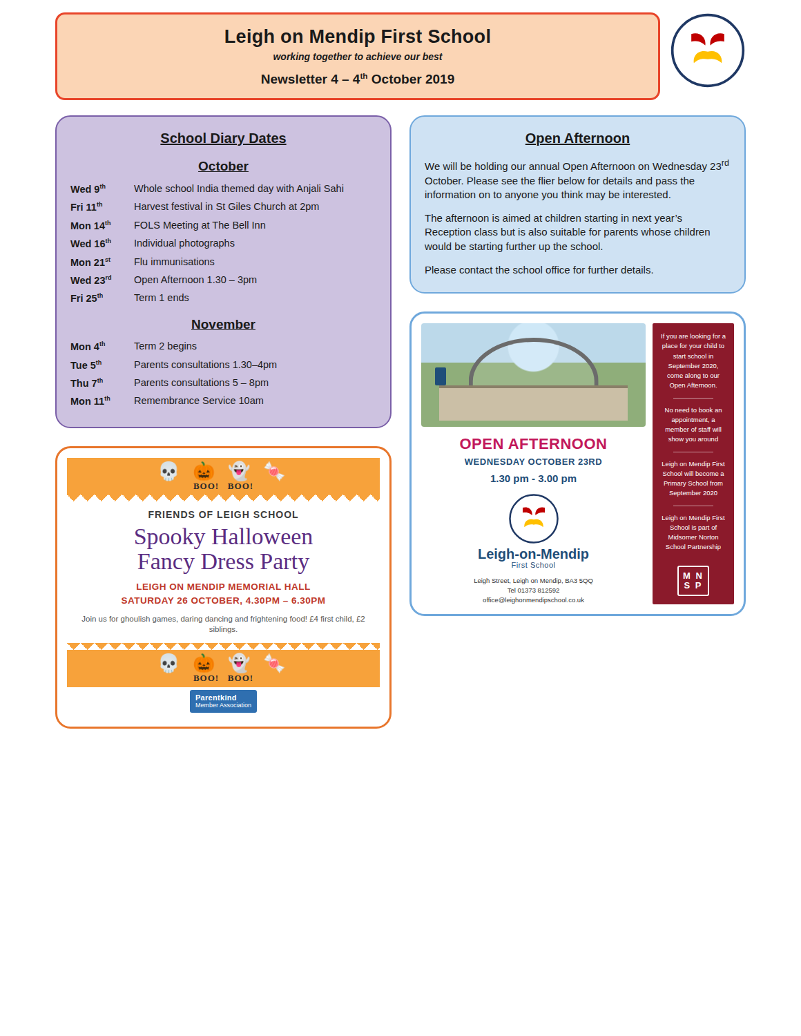Leigh on Mendip First School
working together to achieve our best
Newsletter 4 – 4th October 2019
School Diary Dates
October
| Wed 9 th | Whole school India themed day with Anjali Sahi |
| Fri 11 th | Harvest festival in St Giles Church at 2pm |
| Mon 14 th | FOLS Meeting at The Bell Inn |
| Wed 16 th | Individual photographs |
| Mon 21 st | Flu immunisations |
| Wed 23 rd | Open Afternoon 1.30 – 3pm |
| Fri 25 th | Term 1 ends |
November
| Mon 4 th | Term 2 begins |
| Tue 5 th | Parents consultations 1.30–4pm |
| Thu 7 th | Parents consultations 5 – 8pm |
| Mon 11 th | Remembrance Service 10am |
💀 🎃 👻 🍬
BOO! BOO!
FRIENDS OF LEIGH SCHOOL
Spooky Halloween
Fancy Dress Party
LEIGH ON MENDIP MEMORIAL HALL
SATURDAY 26 OCTOBER, 4.30PM – 6.30PM
Join us for ghoulish games, daring dancing and frightening food! £4 first child, £2 siblings.
💀 🎃 👻 🍬
BOO! BOO!
Parentkind Member Association
Open Afternoon
We will be holding our annual Open Afternoon on Wednesday 23rd October. Please see the flier below for details and pass the information on to anyone you think may be interested.
The afternoon is aimed at children starting in next year’s Reception class but is also suitable for parents whose children would be starting further up the school.
Please contact the school office for further details.
OPEN AFTERNOON
WEDNESDAY OCTOBER 23RD
1.30 pm - 3.00 pm
Leigh-on-Mendip First School
Leigh Street, Leigh on Mendip, BA3 5QQ
Tel 01373 812592
office@leighonmendipschool.co.uk
If you are looking for a place for your child to start school in September 2020, come along to our Open Afternoon.
No need to book an appointment, a member of staff will show you around
Leigh on Mendip First School will become a Primary School from September 2020
Leigh on Mendip First School is part of Midsomer Norton School Partnership
M N
S P